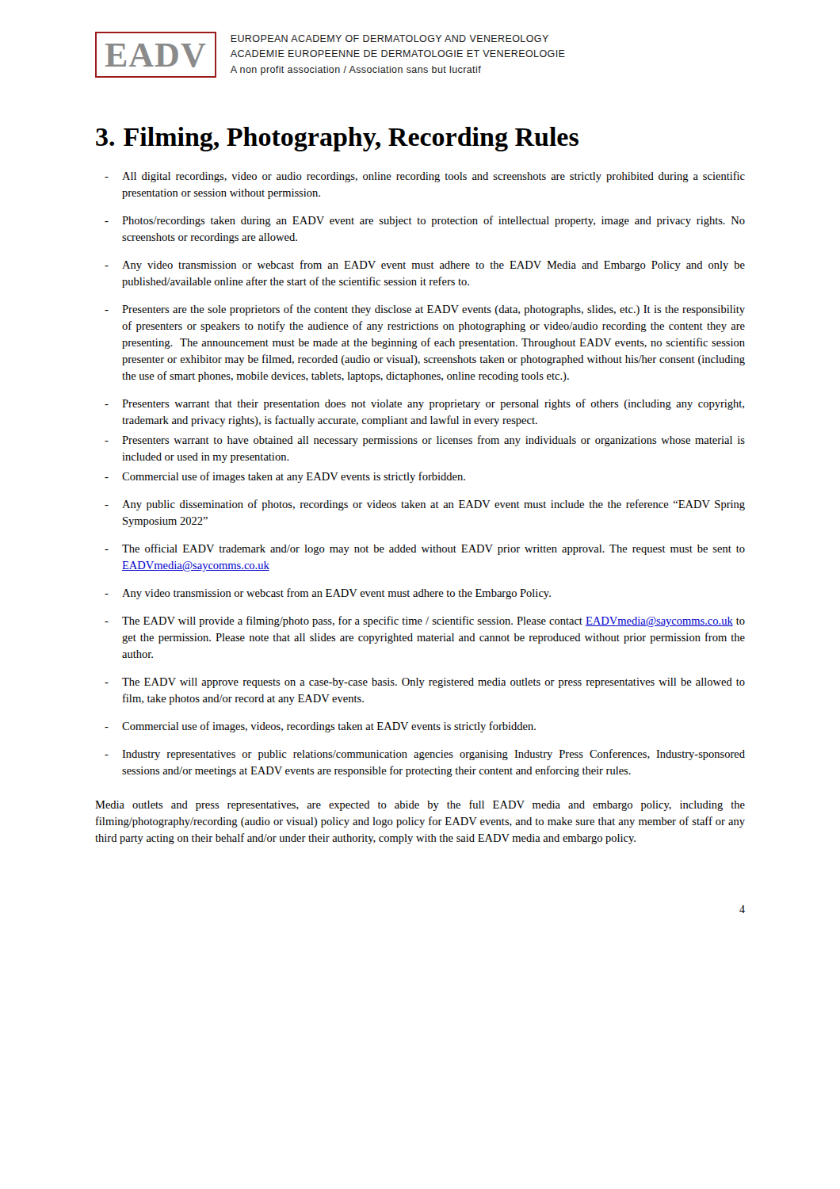EADV
European Academy of Dermatology and Venereology
Academie Europeenne de Dermatologie et Venereologie
A non profit association / Association sans but lucratif
3. Filming, Photography, Recording Rules
All digital recordings, video or audio recordings, online recording tools and screenshots are strictly prohibited during a scientific presentation or session without permission.
Photos/recordings taken during an EADV event are subject to protection of intellectual property, image and privacy rights. No screenshots or recordings are allowed.
Any video transmission or webcast from an EADV event must adhere to the EADV Media and Embargo Policy and only be published/available online after the start of the scientific session it refers to.
Presenters are the sole proprietors of the content they disclose at EADV events (data, photographs, slides, etc.) It is the responsibility of presenters or speakers to notify the audience of any restrictions on photographing or video/audio recording the content they are presenting. The announcement must be made at the beginning of each presentation. Throughout EADV events, no scientific session presenter or exhibitor may be filmed, recorded (audio or visual), screenshots taken or photographed without his/her consent (including the use of smart phones, mobile devices, tablets, laptops, dictaphones, online recoding tools etc.).
Presenters warrant that their presentation does not violate any proprietary or personal rights of others (including any copyright, trademark and privacy rights), is factually accurate, compliant and lawful in every respect.
Presenters warrant to have obtained all necessary permissions or licenses from any individuals or organizations whose material is included or used in my presentation.
Commercial use of images taken at any EADV events is strictly forbidden.
Any public dissemination of photos, recordings or videos taken at an EADV event must include the the reference “EADV Spring Symposium 2022”
The official EADV trademark and/or logo may not be added without EADV prior written approval. The request must be sent to EADVmedia@saycomms.co.uk
Any video transmission or webcast from an EADV event must adhere to the Embargo Policy.
The EADV will provide a filming/photo pass, for a specific time / scientific session. Please contact EADVmedia@saycomms.co.uk to get the permission. Please note that all slides are copyrighted material and cannot be reproduced without prior permission from the author.
The EADV will approve requests on a case-by-case basis. Only registered media outlets or press representatives will be allowed to film, take photos and/or record at any EADV events.
Commercial use of images, videos, recordings taken at EADV events is strictly forbidden.
Industry representatives or public relations/communication agencies organising Industry Press Conferences, Industry-sponsored sessions and/or meetings at EADV events are responsible for protecting their content and enforcing their rules.
Media outlets and press representatives, are expected to abide by the full EADV media and embargo policy, including the filming/photography/recording (audio or visual) policy and logo policy for EADV events, and to make sure that any member of staff or any third party acting on their behalf and/or under their authority, comply with the said EADV media and embargo policy.
4